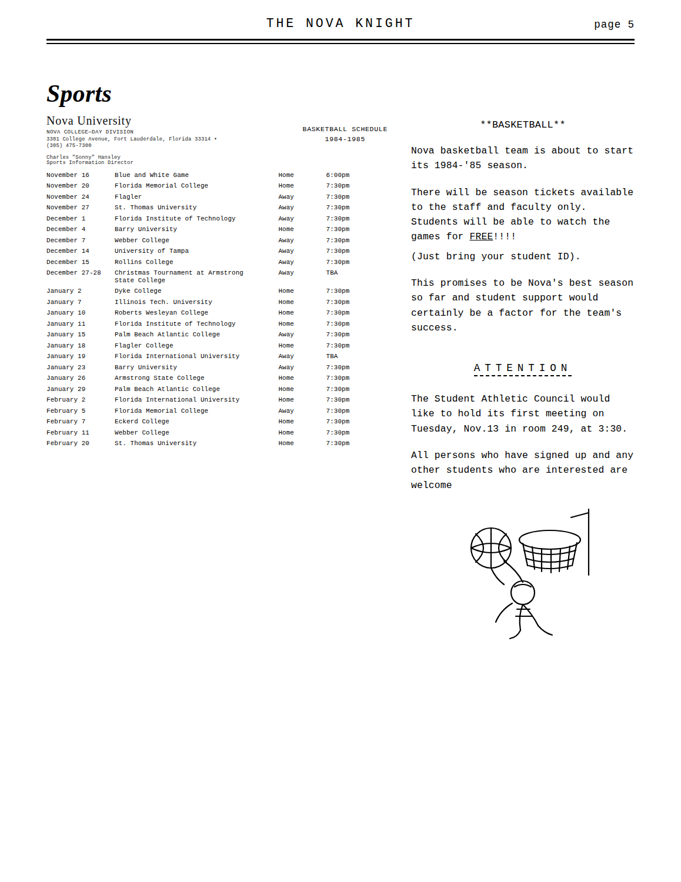THE NOVA KNIGHT page 5
Sports
Nova University NOVA COLLEGE—DAY DIVISION 3301 College Avenue, Fort Lauderdale, Florida 33314 • (305) 475-7300 Charles "Sonny" Hansley
Sports Information Director
BASKETBALL SCHEDULE
1984-1985
| November 16 | Blue and White Game | Home | 6:00pm |
| November 20 | Florida Memorial College | Home | 7:30pm |
| November 24 | Flagler | Away | 7:30pm |
| November 27 | St. Thomas University | Away | 7:30pm |
| December 1 | Florida Institute of Technology | Away | 7:30pm |
| December 4 | Barry University | Home | 7:30pm |
| December 7 | Webber College | Away | 7:30pm |
| December 14 | University of Tampa | Away | 7:30pm |
| December 15 | Rollins College | Away | 7:30pm |
| December 27-28 | Christmas Tournament at Armstrong State College | Away | TBA |
| January 2 | Dyke College | Home | 7:30pm |
| January 7 | Illinois Tech. University | Home | 7:30pm |
| January 10 | Roberts Wesleyan College | Home | 7:30pm |
| January 11 | Florida Institute of Technology | Home | 7:30pm |
| January 15 | Palm Beach Atlantic College | Away | 7:30pm |
| January 18 | Flagler College | Home | 7:30pm |
| January 19 | Florida International University | Away | TBA |
| January 23 | Barry University | Away | 7:30pm |
| January 26 | Armstrong State College | Home | 7:30pm |
| January 29 | Palm Beach Atlantic College | Home | 7:30pm |
| February 2 | Florida International University | Home | 7:30pm |
| February 5 | Florida Memorial College | Away | 7:30pm |
| February 7 | Eckerd College | Home | 7:30pm |
| February 11 | Webber College | Home | 7:30pm |
| February 20 | St. Thomas University | Home | 7:30pm |
**BASKETBALL**
Nova basketball team is about to start its 1984-'85 season.
There will be season tickets available to the staff and faculty only. Students will be able to watch the games for FREE!!!!
(Just bring your student ID).
This promises to be Nova's best season so far and student support would certainly be a factor for the team's success.
ATTENTION
The Student Athletic Council would like to hold its first meeting on Tuesday, Nov.13 in room 249, at 3:30.
All persons who have signed up and any other students who are interested are welcome